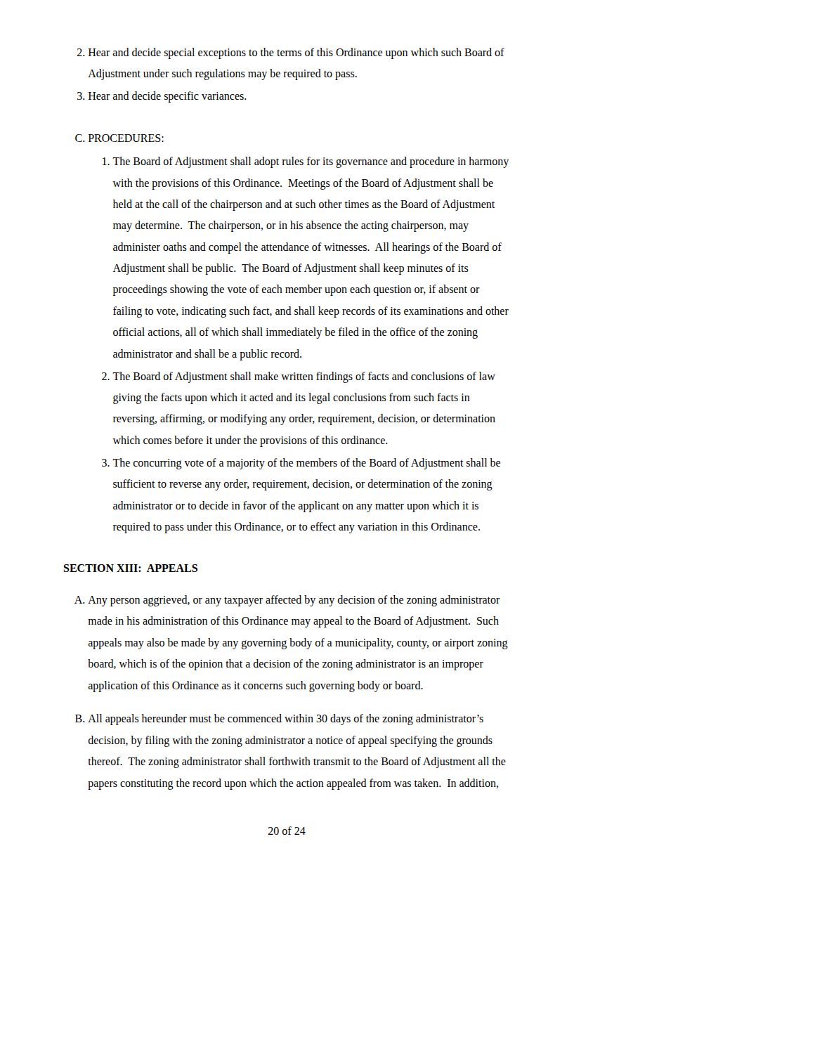Hear and decide special exceptions to the terms of this Ordinance upon which such Board of Adjustment under such regulations may be required to pass.
Hear and decide specific variances.
PROCEDURES:
The Board of Adjustment shall adopt rules for its governance and procedure in harmony with the provisions of this Ordinance. Meetings of the Board of Adjustment shall be held at the call of the chairperson and at such other times as the Board of Adjustment may determine. The chairperson, or in his absence the acting chairperson, may administer oaths and compel the attendance of witnesses. All hearings of the Board of Adjustment shall be public. The Board of Adjustment shall keep minutes of its proceedings showing the vote of each member upon each question or, if absent or failing to vote, indicating such fact, and shall keep records of its examinations and other official actions, all of which shall immediately be filed in the office of the zoning administrator and shall be a public record.
The Board of Adjustment shall make written findings of facts and conclusions of law giving the facts upon which it acted and its legal conclusions from such facts in reversing, affirming, or modifying any order, requirement, decision, or determination which comes before it under the provisions of this ordinance.
The concurring vote of a majority of the members of the Board of Adjustment shall be sufficient to reverse any order, requirement, decision, or determination of the zoning administrator or to decide in favor of the applicant on any matter upon which it is required to pass under this Ordinance, or to effect any variation in this Ordinance.
SECTION XIII: APPEALS
Any person aggrieved, or any taxpayer affected by any decision of the zoning administrator made in his administration of this Ordinance may appeal to the Board of Adjustment. Such appeals may also be made by any governing body of a municipality, county, or airport zoning board, which is of the opinion that a decision of the zoning administrator is an improper application of this Ordinance as it concerns such governing body or board.
All appeals hereunder must be commenced within 30 days of the zoning administrator’s decision, by filing with the zoning administrator a notice of appeal specifying the grounds thereof. The zoning administrator shall forthwith transmit to the Board of Adjustment all the papers constituting the record upon which the action appealed from was taken. In addition,
20 of 24